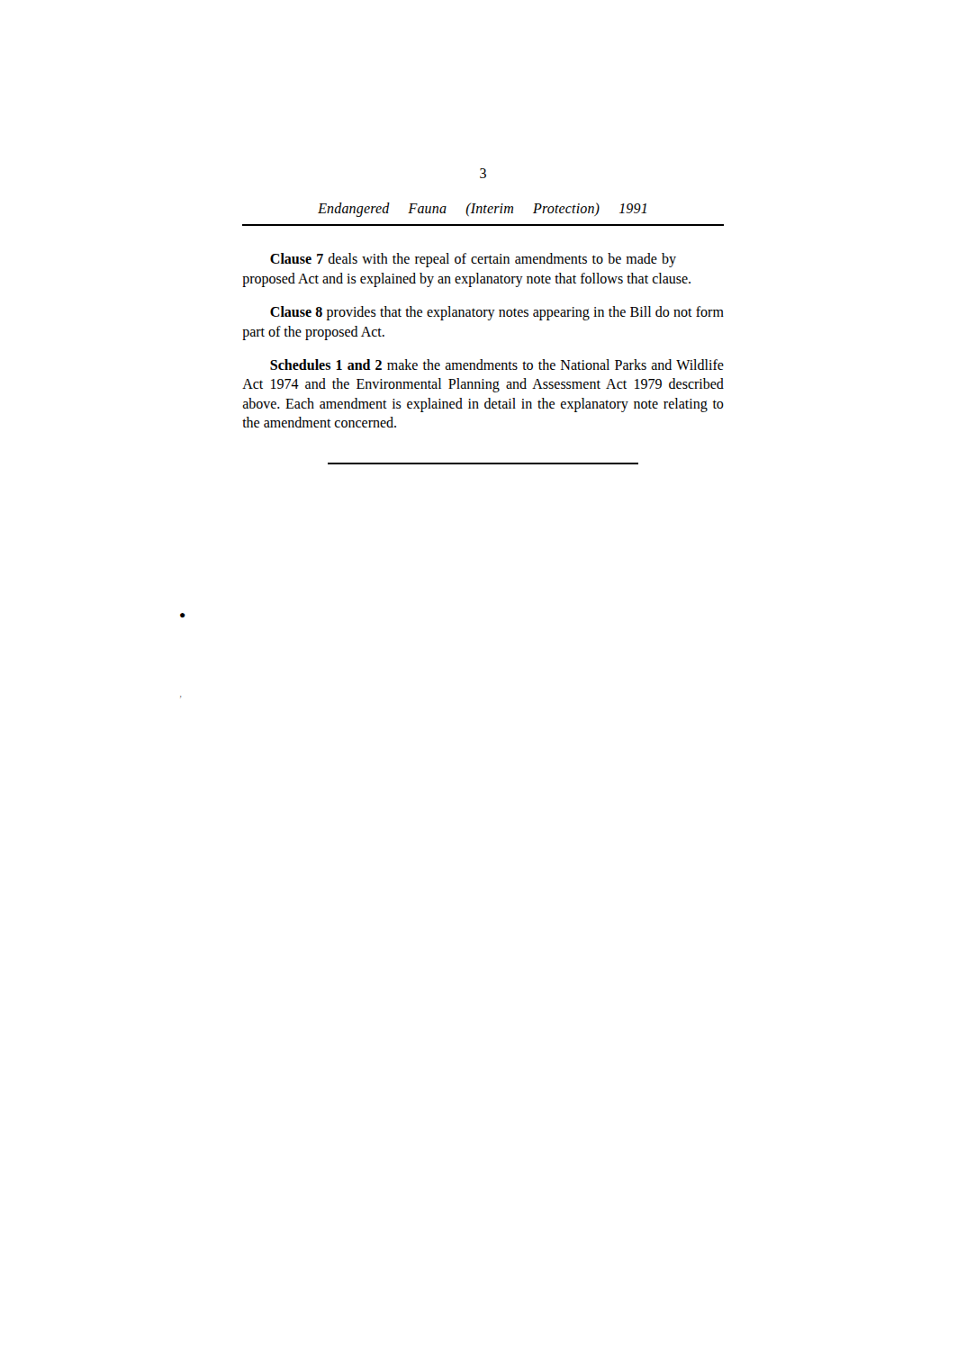3
Endangered Fauna (Interim Protection) 1991
Clause 7 deals with the repeal of certain amendments to be made by proposed Act and is explained by an explanatory note that follows that clause.
Clause 8 provides that the explanatory notes appearing in the Bill do not form part of the proposed Act.
Schedules 1 and 2 make the amendments to the National Parks and Wildlife Act 1974 and the Environmental Planning and Assessment Act 1979 described above. Each amendment is explained in detail in the explanatory note relating to the amendment concerned.
●
’